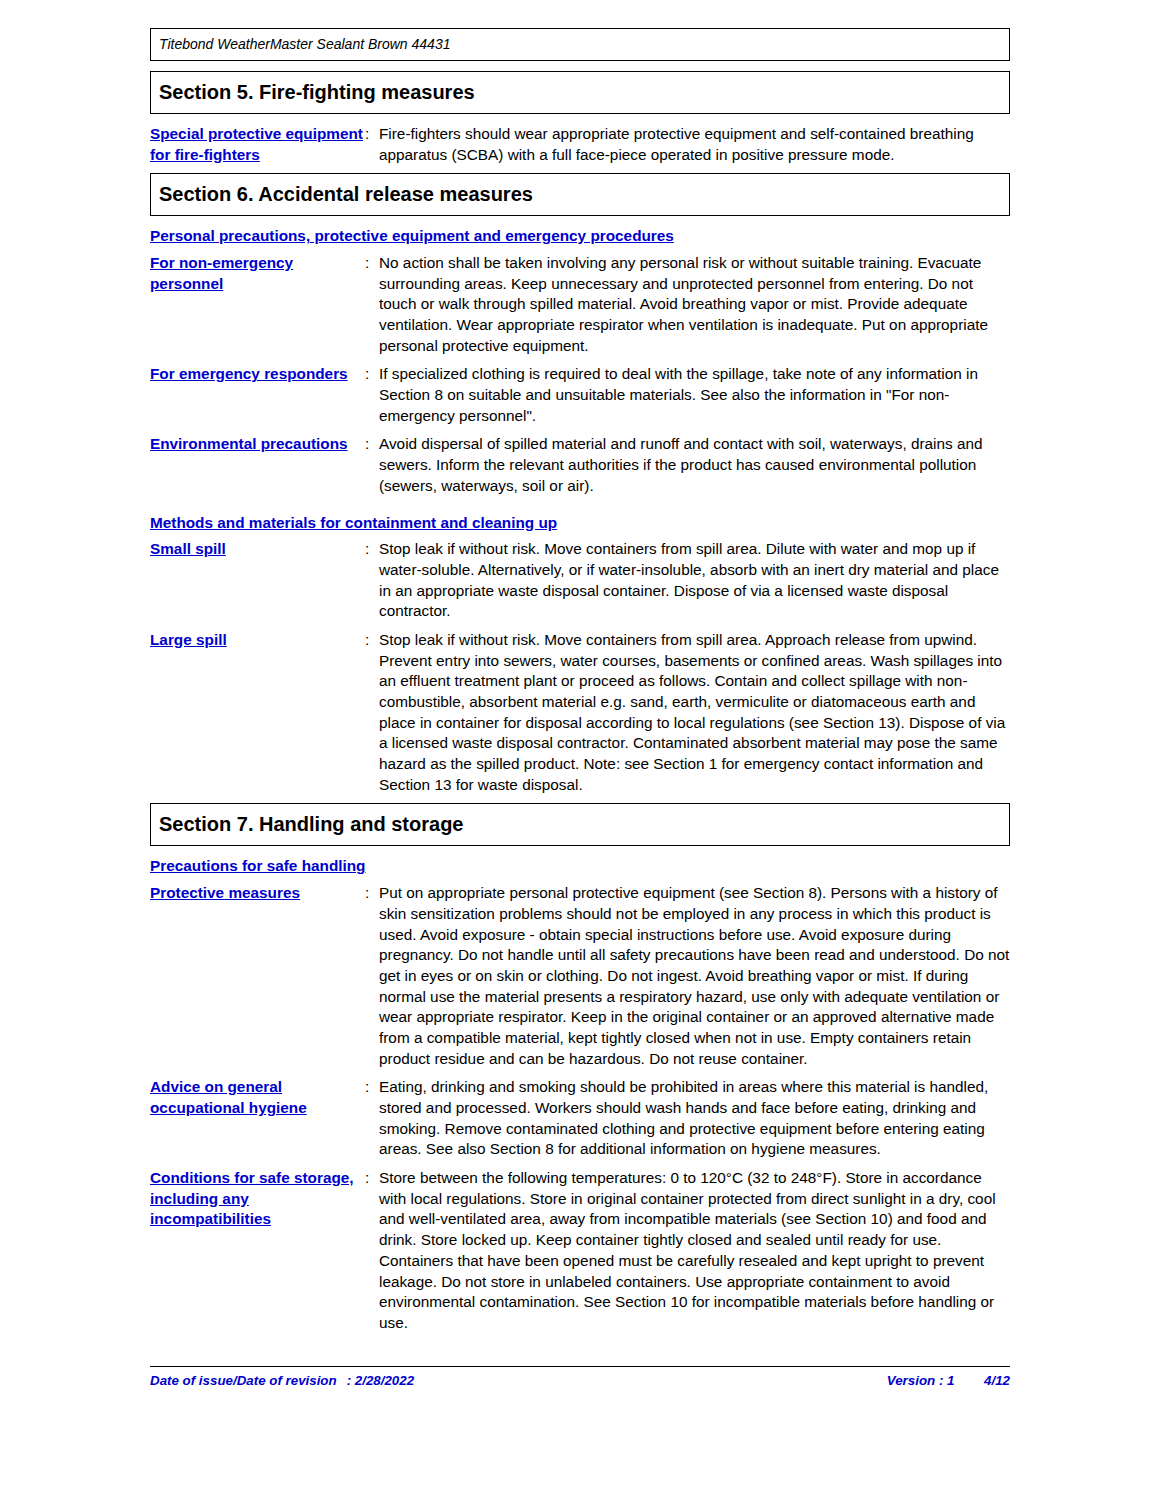Titebond WeatherMaster Sealant Brown 44431
Section 5. Fire-fighting measures
| Special protective equipment for fire-fighters | : | Fire-fighters should wear appropriate protective equipment and self-contained breathing apparatus (SCBA) with a full face-piece operated in positive pressure mode. |
Section 6. Accidental release measures
Personal precautions, protective equipment and emergency procedures
| For non-emergency personnel | : | No action shall be taken involving any personal risk or without suitable training. Evacuate surrounding areas. Keep unnecessary and unprotected personnel from entering. Do not touch or walk through spilled material. Avoid breathing vapor or mist. Provide adequate ventilation. Wear appropriate respirator when ventilation is inadequate. Put on appropriate personal protective equipment. |
| For emergency responders | : | If specialized clothing is required to deal with the spillage, take note of any information in Section 8 on suitable and unsuitable materials. See also the information in "For non-emergency personnel". |
| Environmental precautions | : | Avoid dispersal of spilled material and runoff and contact with soil, waterways, drains and sewers. Inform the relevant authorities if the product has caused environmental pollution (sewers, waterways, soil or air). |
Methods and materials for containment and cleaning up
| Small spill | : | Stop leak if without risk. Move containers from spill area. Dilute with water and mop up if water-soluble. Alternatively, or if water-insoluble, absorb with an inert dry material and place in an appropriate waste disposal container. Dispose of via a licensed waste disposal contractor. |
| Large spill | : | Stop leak if without risk. Move containers from spill area. Approach release from upwind. Prevent entry into sewers, water courses, basements or confined areas. Wash spillages into an effluent treatment plant or proceed as follows. Contain and collect spillage with non-combustible, absorbent material e.g. sand, earth, vermiculite or diatomaceous earth and place in container for disposal according to local regulations (see Section 13). Dispose of via a licensed waste disposal contractor. Contaminated absorbent material may pose the same hazard as the spilled product. Note: see Section 1 for emergency contact information and Section 13 for waste disposal. |
Section 7. Handling and storage
Precautions for safe handling
| Protective measures | : | Put on appropriate personal protective equipment (see Section 8). Persons with a history of skin sensitization problems should not be employed in any process in which this product is used. Avoid exposure - obtain special instructions before use. Avoid exposure during pregnancy. Do not handle until all safety precautions have been read and understood. Do not get in eyes or on skin or clothing. Do not ingest. Avoid breathing vapor or mist. If during normal use the material presents a respiratory hazard, use only with adequate ventilation or wear appropriate respirator. Keep in the original container or an approved alternative made from a compatible material, kept tightly closed when not in use. Empty containers retain product residue and can be hazardous. Do not reuse container. |
| Advice on general occupational hygiene | : | Eating, drinking and smoking should be prohibited in areas where this material is handled, stored and processed. Workers should wash hands and face before eating, drinking and smoking. Remove contaminated clothing and protective equipment before entering eating areas. See also Section 8 for additional information on hygiene measures. |
| Conditions for safe storage, including any incompatibilities | : | Store between the following temperatures: 0 to 120°C (32 to 248°F). Store in accordance with local regulations. Store in original container protected from direct sunlight in a dry, cool and well-ventilated area, away from incompatible materials (see Section 10) and food and drink. Store locked up. Keep container tightly closed and sealed until ready for use. Containers that have been opened must be carefully resealed and kept upright to prevent leakage. Do not store in unlabeled containers. Use appropriate containment to avoid environmental contamination. See Section 10 for incompatible materials before handling or use. |
Date of issue/Date of revision
: 2/28/2022
Version : 1 4/12